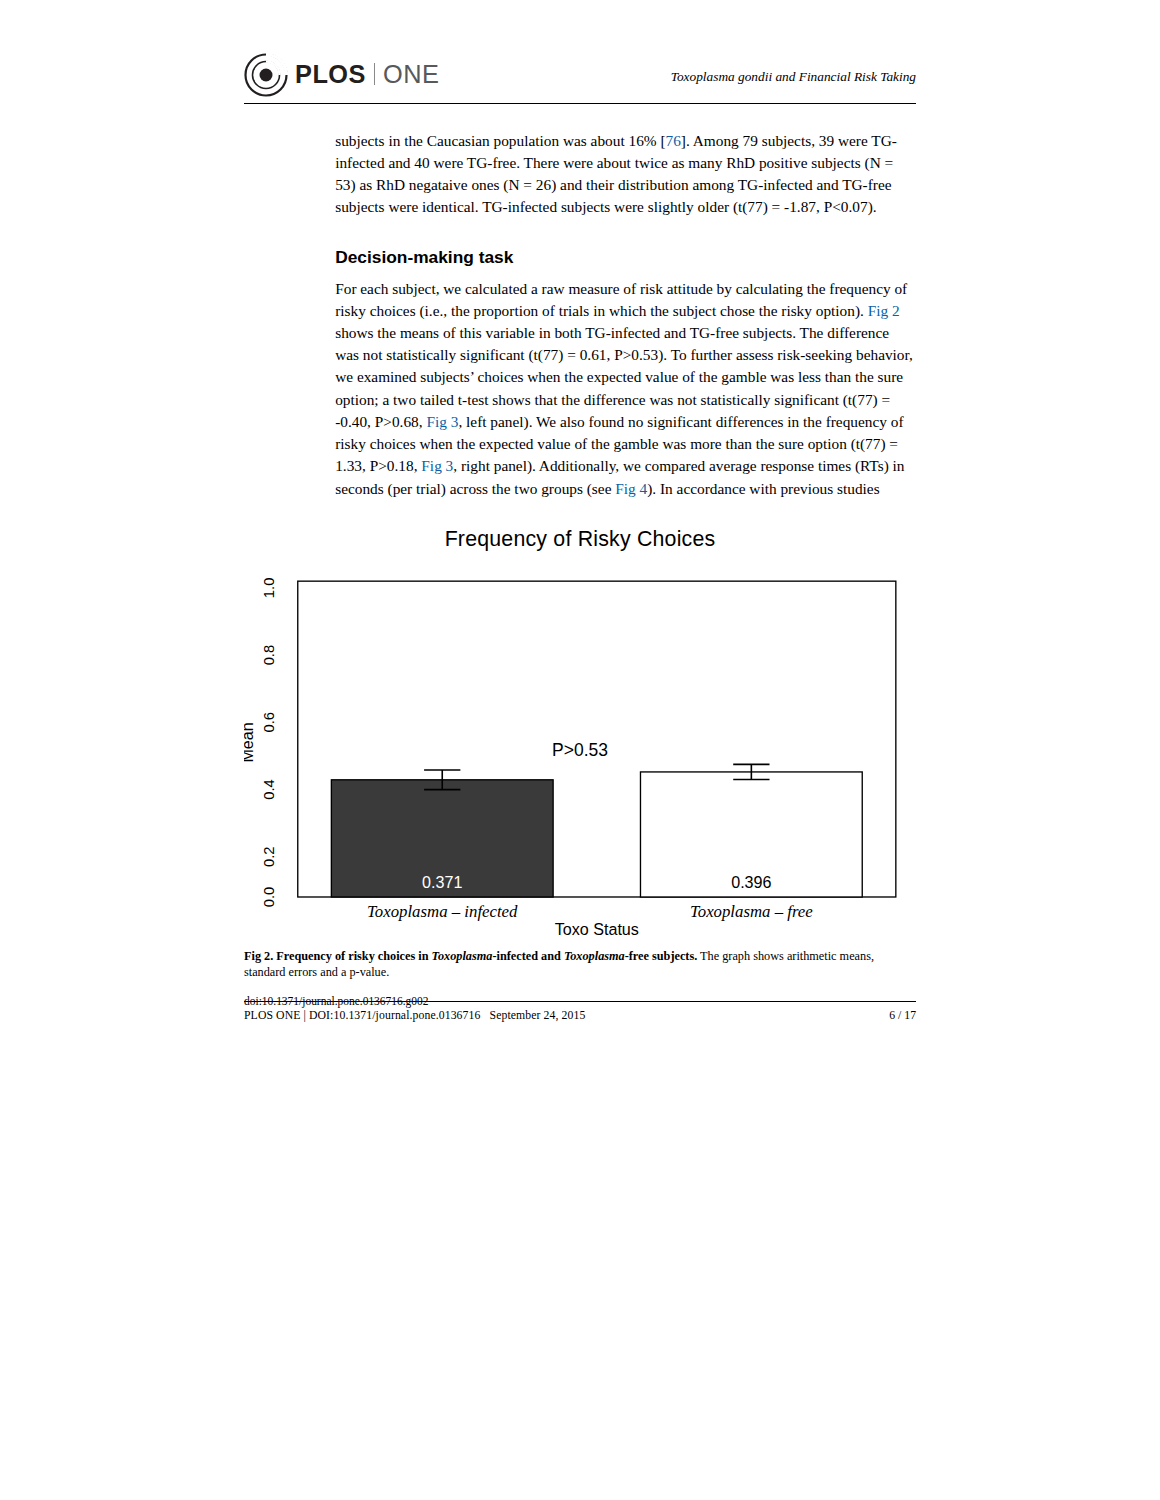PLOS ONE
Toxoplasma gondii and Financial Risk Taking
subjects in the Caucasian population was about 16% [76]. Among 79 subjects, 39 were TG-infected and 40 were TG-free. There were about twice as many RhD positive subjects (N = 53) as RhD negataive ones (N = 26) and their distribution among TG-infected and TG-free subjects were identical. TG-infected subjects were slightly older (t(77) = -1.87, P<0.07).
Decision-making task
For each subject, we calculated a raw measure of risk attitude by calculating the frequency of risky choices (i.e., the proportion of trials in which the subject chose the risky option). Fig 2 shows the means of this variable in both TG-infected and TG-free subjects. The difference was not statistically significant (t(77) = 0.61, P>0.53). To further assess risk-seeking behavior, we examined subjects’ choices when the expected value of the gamble was less than the sure option; a two tailed t-test shows that the difference was not statistically significant (t(77) = -0.40, P>0.68, Fig 3, left panel). We also found no significant differences in the frequency of risky choices when the expected value of the gamble was more than the sure option (t(77) = 1.33, P>0.18, Fig 3, right panel). Additionally, we compared average response times (RTs) in seconds (per trial) across the two groups (see Fig 4). In accordance with previous studies
Frequency of Risky Choices
1.0 0.8 0.6 0.4 0.2 0.0 Mean P>0.53 0.371 0.396 Toxoplasma – infected Toxoplasma – free Toxo Status
Fig 2. Frequency of risky choices in Toxoplasma-infected and Toxoplasma-free subjects. The graph shows arithmetic means, standard errors and a p-value.
doi:10.1371/journal.pone.0136716.g002
PLOS ONE | DOI:10.1371/journal.pone.0136716 September 24, 2015
6 / 17